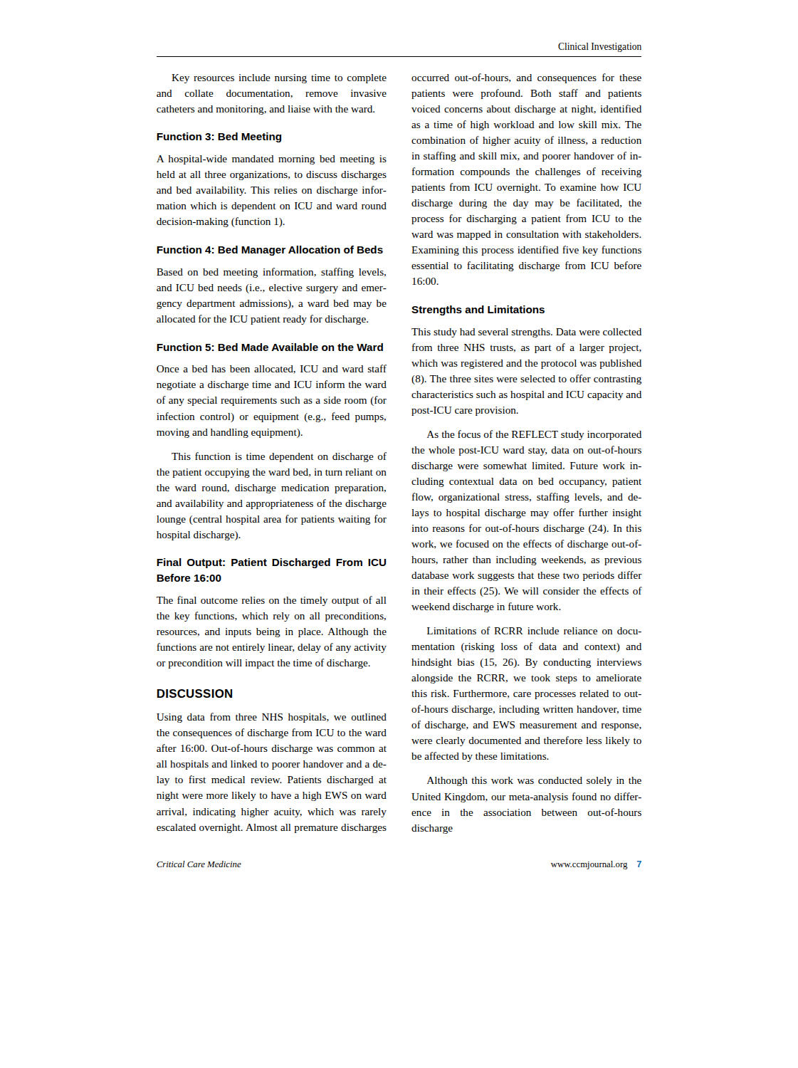Clinical Investigation
Key resources include nursing time to complete and collate documentation, remove invasive catheters and monitoring, and liaise with the ward.
Function 3: Bed Meeting
A hospital-wide mandated morning bed meeting is held at all three organizations, to discuss discharges and bed availability. This relies on discharge information which is dependent on ICU and ward round decision-making (function 1).
Function 4: Bed Manager Allocation of Beds
Based on bed meeting information, staffing levels, and ICU bed needs (i.e., elective surgery and emergency department admissions), a ward bed may be allocated for the ICU patient ready for discharge.
Function 5: Bed Made Available on the Ward
Once a bed has been allocated, ICU and ward staff negotiate a discharge time and ICU inform the ward of any special requirements such as a side room (for infection control) or equipment (e.g., feed pumps, moving and handling equipment).
This function is time dependent on discharge of the patient occupying the ward bed, in turn reliant on the ward round, discharge medication preparation, and availability and appropriateness of the discharge lounge (central hospital area for patients waiting for hospital discharge).
Final Output: Patient Discharged From ICU Before 16:00
The final outcome relies on the timely output of all the key functions, which rely on all preconditions, resources, and inputs being in place. Although the functions are not entirely linear, delay of any activity or precondition will impact the time of discharge.
DISCUSSION
Using data from three NHS hospitals, we outlined the consequences of discharge from ICU to the ward after 16:00. Out-of-hours discharge was common at all hospitals and linked to poorer handover and a delay to first medical review. Patients discharged at night were more likely to have a high EWS on ward arrival, indicating higher acuity, which was rarely escalated overnight. Almost all premature discharges occurred out-of-hours, and consequences for these patients were profound. Both staff and patients voiced concerns about discharge at night, identified as a time of high workload and low skill mix. The combination of higher acuity of illness, a reduction in staffing and skill mix, and poorer handover of information compounds the challenges of receiving patients from ICU overnight. To examine how ICU discharge during the day may be facilitated, the process for discharging a patient from ICU to the ward was mapped in consultation with stakeholders. Examining this process identified five key functions essential to facilitating discharge from ICU before 16:00.
Strengths and Limitations
This study had several strengths. Data were collected from three NHS trusts, as part of a larger project, which was registered and the protocol was published (8). The three sites were selected to offer contrasting characteristics such as hospital and ICU capacity and post-ICU care provision.
As the focus of the REFLECT study incorporated the whole post-ICU ward stay, data on out-of-hours discharge were somewhat limited. Future work including contextual data on bed occupancy, patient flow, organizational stress, staffing levels, and delays to hospital discharge may offer further insight into reasons for out-of-hours discharge (24). In this work, we focused on the effects of discharge out-of-hours, rather than including weekends, as previous database work suggests that these two periods differ in their effects (25). We will consider the effects of weekend discharge in future work.
Limitations of RCRR include reliance on documentation (risking loss of data and context) and hindsight bias (15, 26). By conducting interviews alongside the RCRR, we took steps to ameliorate this risk. Furthermore, care processes related to out-of-hours discharge, including written handover, time of discharge, and EWS measurement and response, were clearly documented and therefore less likely to be affected by these limitations.
Although this work was conducted solely in the United Kingdom, our meta-analysis found no difference in the association between out-of-hours discharge
Critical Care Medicine www.ccmjournal.org 7